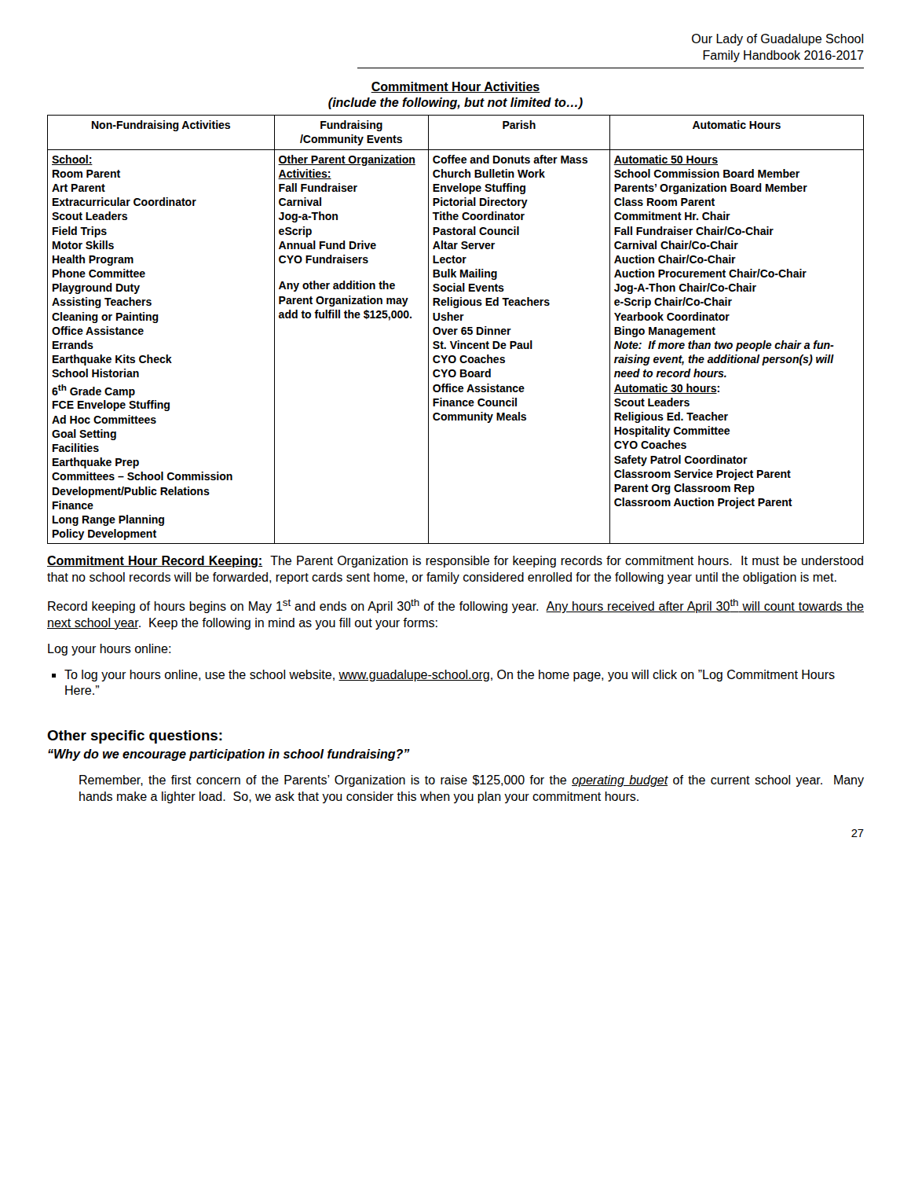Our Lady of Guadalupe School
Family Handbook 2016-2017
Commitment Hour Activities
(include the following, but not limited to…)
| Non-Fundraising Activities | Fundraising /Community Events | Parish | Automatic Hours |
| --- | --- | --- | --- |
| School: Room Parent Art Parent Extracurricular Coordinator Scout Leaders Field Trips Motor Skills Health Program Phone Committee Playground Duty Assisting Teachers Cleaning or Painting Office Assistance Errands Earthquake Kits Check School Historian 6 th Grade Camp FCE Envelope Stuffing Ad Hoc Committees Goal Setting Facilities Earthquake Prep Committees – School Commission Development/Public Relations Finance Long Range Planning Policy Development | Other Parent Organization Activities: Fall Fundraiser Carnival Jog-a-Thon eScrip Annual Fund Drive CYO Fundraisers Any other addition the Parent Organization may add to fulfill the $125,000. | Coffee and Donuts after Mass Church Bulletin Work Envelope Stuffing Pictorial Directory Tithe Coordinator Pastoral Council Altar Server Lector Bulk Mailing Social Events Religious Ed Teachers Usher Over 65 Dinner St. Vincent De Paul CYO Coaches CYO Board Office Assistance Finance Council Community Meals | Automatic 50 Hours School Commission Board Member Parents’ Organization Board Member Class Room Parent Commitment Hr. Chair Fall Fundraiser Chair/Co-Chair Carnival Chair/Co-Chair Auction Chair/Co-Chair Auction Procurement Chair/Co-Chair Jog-A-Thon Chair/Co-Chair e-Scrip Chair/Co-Chair Yearbook Coordinator Bingo Management Note: If more than two people chair a fun- raising event, the additional person(s) will need to record hours. Automatic 30 hours : Scout Leaders Religious Ed. Teacher Hospitality Committee CYO Coaches Safety Patrol Coordinator Classroom Service Project Parent Parent Org Classroom Rep Classroom Auction Project Parent |
Commitment Hour Record Keeping: The Parent Organization is responsible for keeping records for commitment hours. It must be understood that no school records will be forwarded, report cards sent home, or family considered enrolled for the following year until the obligation is met.
Record keeping of hours begins on May 1st and ends on April 30th of the following year. Any hours received after April 30th will count towards the next school year. Keep the following in mind as you fill out your forms:
Log your hours online:
To log your hours online, use the school website, www.guadalupe-school.org, On the home page, you will click on ”Log Commitment Hours Here.”
Other specific questions:
“Why do we encourage participation in school fundraising?”
Remember, the first concern of the Parents’ Organization is to raise $125,000 for the operating budget of the current school year. Many hands make a lighter load. So, we ask that you consider this when you plan your commitment hours.
27